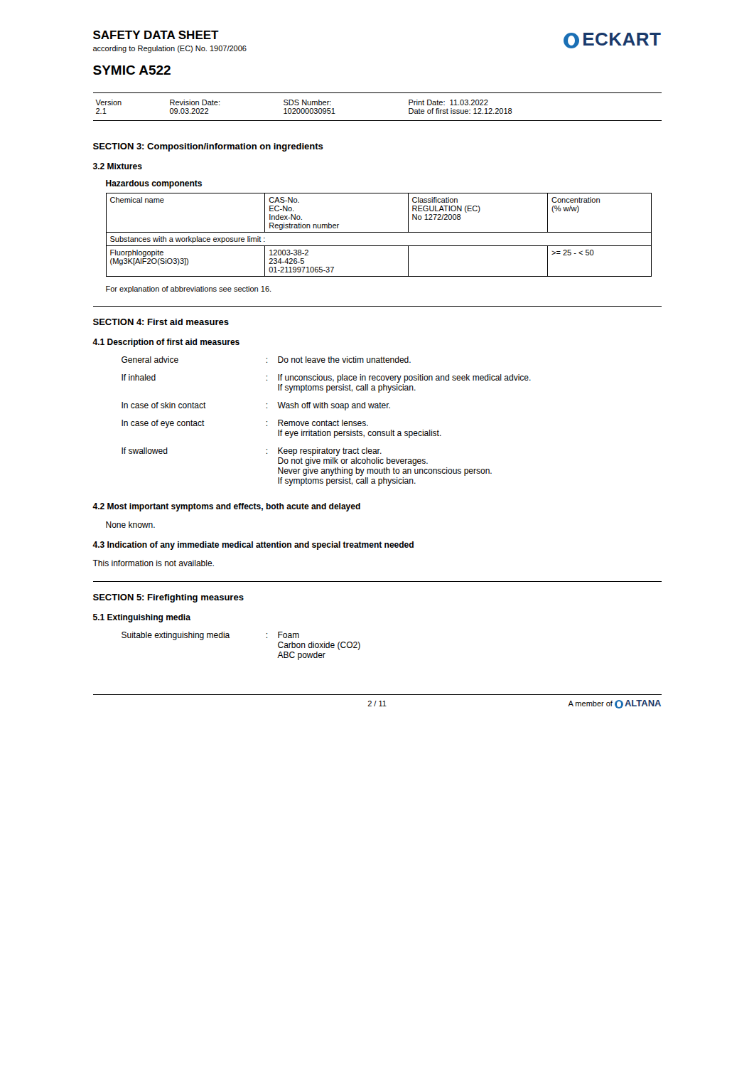ECKART
SAFETY DATA SHEET
according to Regulation (EC) No. 1907/2006
SYMIC A522
| Version 2.1 | Revision Date: 09.03.2022 | SDS Number: 102000030951 | Print Date: 11.03.2022 Date of first issue: 12.12.2018 |
SECTION 3: Composition/information on ingredients
3.2 Mixtures
Hazardous components
| Chemical name | CAS-No. EC-No. Index-No. Registration number | Classification REGULATION (EC) No 1272/2008 | Concentration (% w/w) |
| --- | --- | --- | --- |
| Substances with a workplace exposure limit : |
| Fluorphlogopite (Mg3K[AlF2O(SiO3)3]) | 12003-38-2 234-426-5 01-2119971065-37 | | >= 25 - < 50 |
For explanation of abbreviations see section 16.
SECTION 4: First aid measures
4.1 Description of first aid measures
| General advice | : | Do not leave the victim unattended. |
| If inhaled | : | If unconscious, place in recovery position and seek medical advice. If symptoms persist, call a physician. |
| In case of skin contact | : | Wash off with soap and water. |
| In case of eye contact | : | Remove contact lenses. If eye irritation persists, consult a specialist. |
| If swallowed | : | Keep respiratory tract clear. Do not give milk or alcoholic beverages. Never give anything by mouth to an unconscious person. If symptoms persist, call a physician. |
4.2 Most important symptoms and effects, both acute and delayed
None known.
4.3 Indication of any immediate medical attention and special treatment needed
This information is not available.
SECTION 5: Firefighting measures
5.1 Extinguishing media
| Suitable extinguishing media | : | Foam Carbon dioxide (CO2) ABC powder |
2 / 11
A member of ALTANA